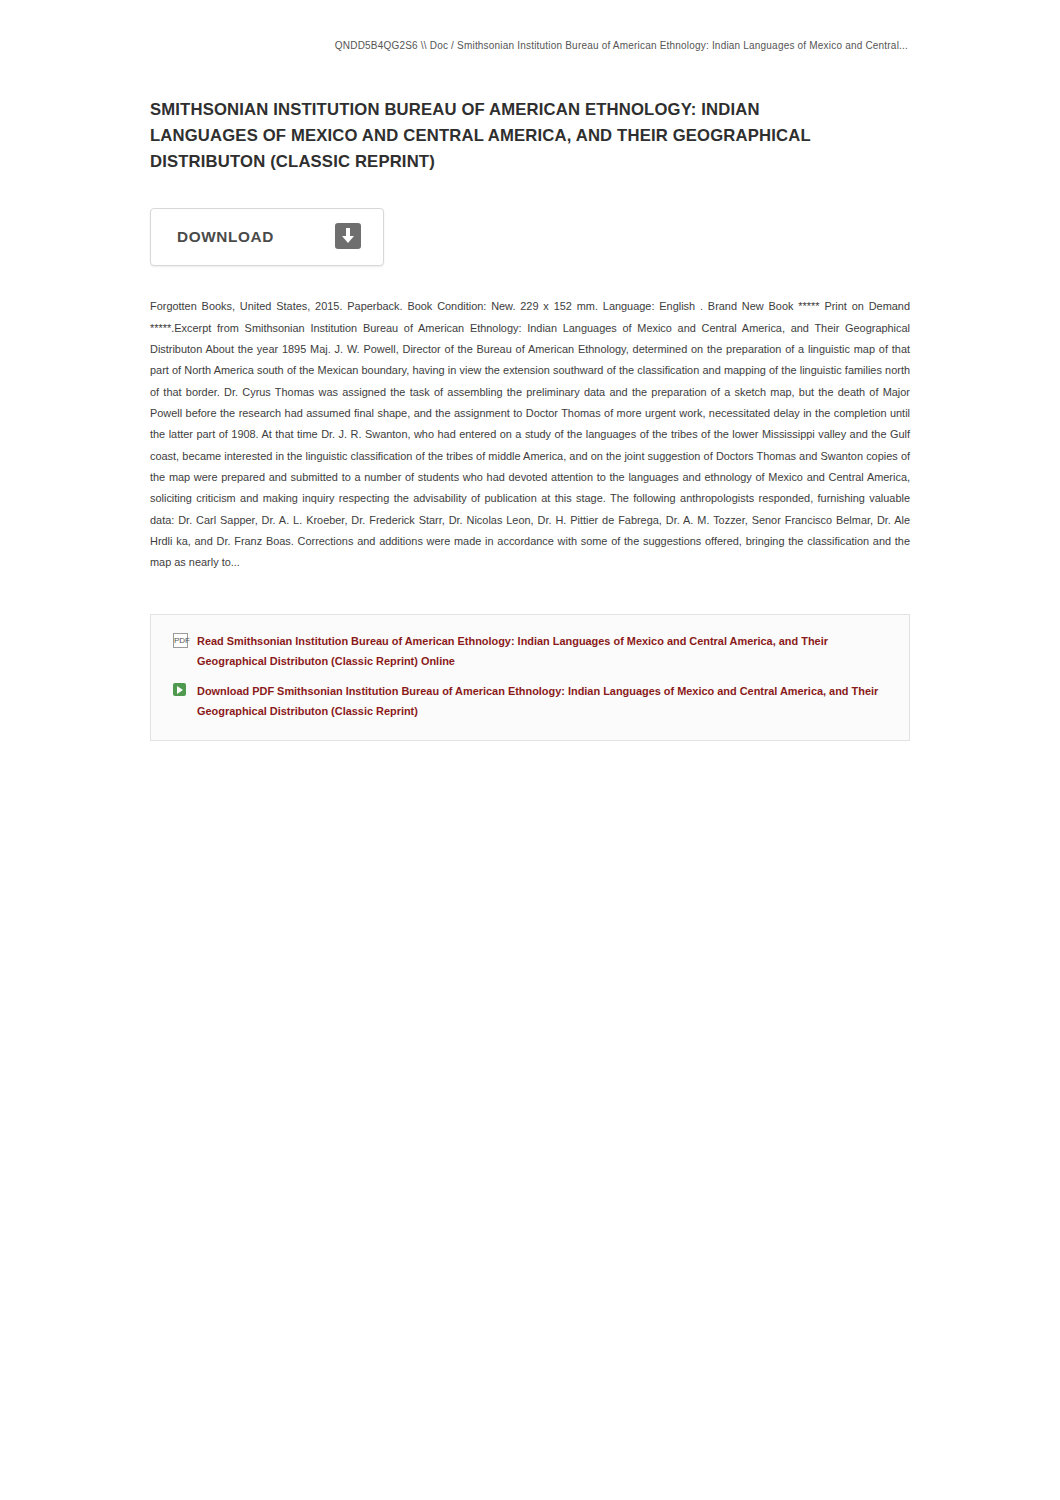QNDD5B4QG2S6 \\ Doc / Smithsonian Institution Bureau of American Ethnology: Indian Languages of Mexico and Central...
SMITHSONIAN INSTITUTION BUREAU OF AMERICAN ETHNOLOGY: INDIAN LANGUAGES OF MEXICO AND CENTRAL AMERICA, AND THEIR GEOGRAPHICAL DISTRIBUTON (CLASSIC REPRINT)
DOWNLOAD
Forgotten Books, United States, 2015. Paperback. Book Condition: New. 229 x 152 mm. Language: English . Brand New Book ***** Print on Demand *****.Excerpt from Smithsonian Institution Bureau of American Ethnology: Indian Languages of Mexico and Central America, and Their Geographical Distributon About the year 1895 Maj. J. W. Powell, Director of the Bureau of American Ethnology, determined on the preparation of a linguistic map of that part of North America south of the Mexican boundary, having in view the extension southward of the classification and mapping of the linguistic families north of that border. Dr. Cyrus Thomas was assigned the task of assembling the preliminary data and the preparation of a sketch map, but the death of Major Powell before the research had assumed final shape, and the assignment to Doctor Thomas of more urgent work, necessitated delay in the completion until the latter part of 1908. At that time Dr. J. R. Swanton, who had entered on a study of the languages of the tribes of the lower Mississippi valley and the Gulf coast, became interested in the linguistic classification of the tribes of middle America, and on the joint suggestion of Doctors Thomas and Swanton copies of the map were prepared and submitted to a number of students who had devoted attention to the languages and ethnology of Mexico and Central America, soliciting criticism and making inquiry respecting the advisability of publication at this stage. The following anthropologists responded, furnishing valuable data: Dr. Carl Sapper, Dr. A. L. Kroeber, Dr. Frederick Starr, Dr. Nicolas Leon, Dr. H. Pittier de Fabrega, Dr. A. M. Tozzer, Senor Francisco Belmar, Dr. Ale Hrdli ka, and Dr. Franz Boas. Corrections and additions were made in accordance with some of the suggestions offered, bringing the classification and the map as nearly to...
PDF Read Smithsonian Institution Bureau of American Ethnology: Indian Languages of Mexico and Central America, and Their Geographical Distributon (Classic Reprint) Online
Download PDF Smithsonian Institution Bureau of American Ethnology: Indian Languages of Mexico and Central America, and Their Geographical Distributon (Classic Reprint)